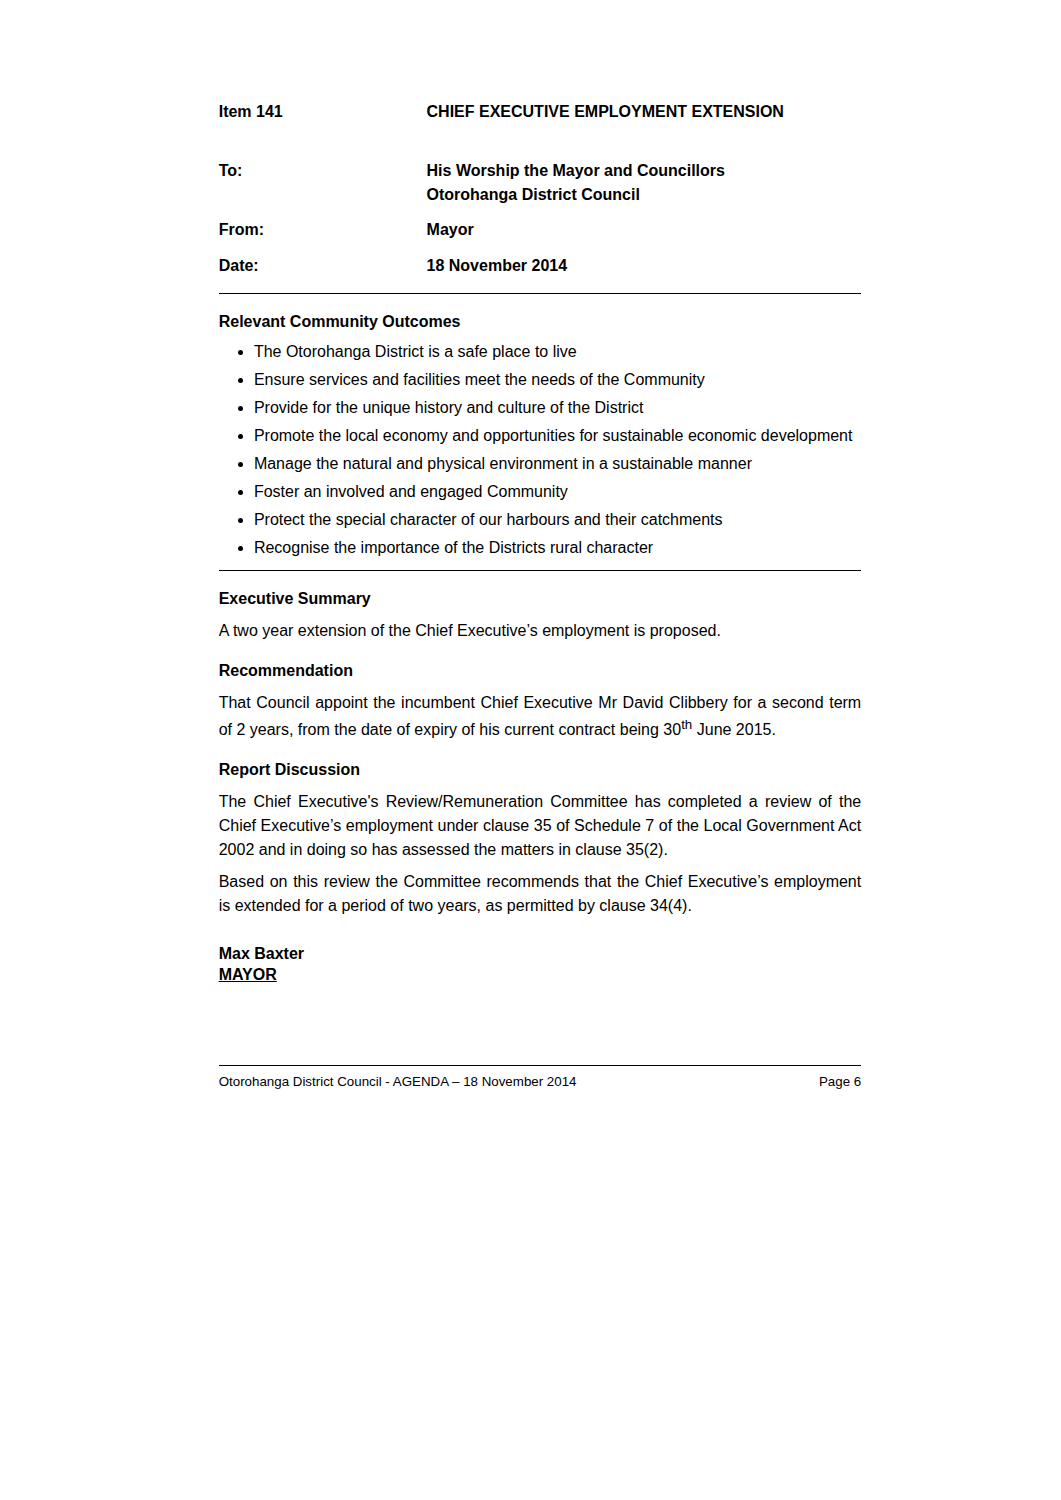| Item 141 | CHIEF EXECUTIVE EMPLOYMENT EXTENSION |
| To: | His Worship the Mayor and Councillors Otorohanga District Council |
| From: | Mayor |
| Date: | 18 November 2014 |
Relevant Community Outcomes
The Otorohanga District is a safe place to live
Ensure services and facilities meet the needs of the Community
Provide for the unique history and culture of the District
Promote the local economy and opportunities for sustainable economic development
Manage the natural and physical environment in a sustainable manner
Foster an involved and engaged Community
Protect the special character of our harbours and their catchments
Recognise the importance of the Districts rural character
Executive Summary
A two year extension of the Chief Executive’s employment is proposed.
Recommendation
That Council appoint the incumbent Chief Executive Mr David Clibbery for a second term of 2 years, from the date of expiry of his current contract being 30th June 2015.
Report Discussion
The Chief Executive's Review/Remuneration Committee has completed a review of the Chief Executive’s employment under clause 35 of Schedule 7 of the Local Government Act 2002 and in doing so has assessed the matters in clause 35(2).
Based on this review the Committee recommends that the Chief Executive’s employment is extended for a period of two years, as permitted by clause 34(4).
Max Baxter
MAYOR
Otorohanga District Council - AGENDA – 18 November 2014 Page 6